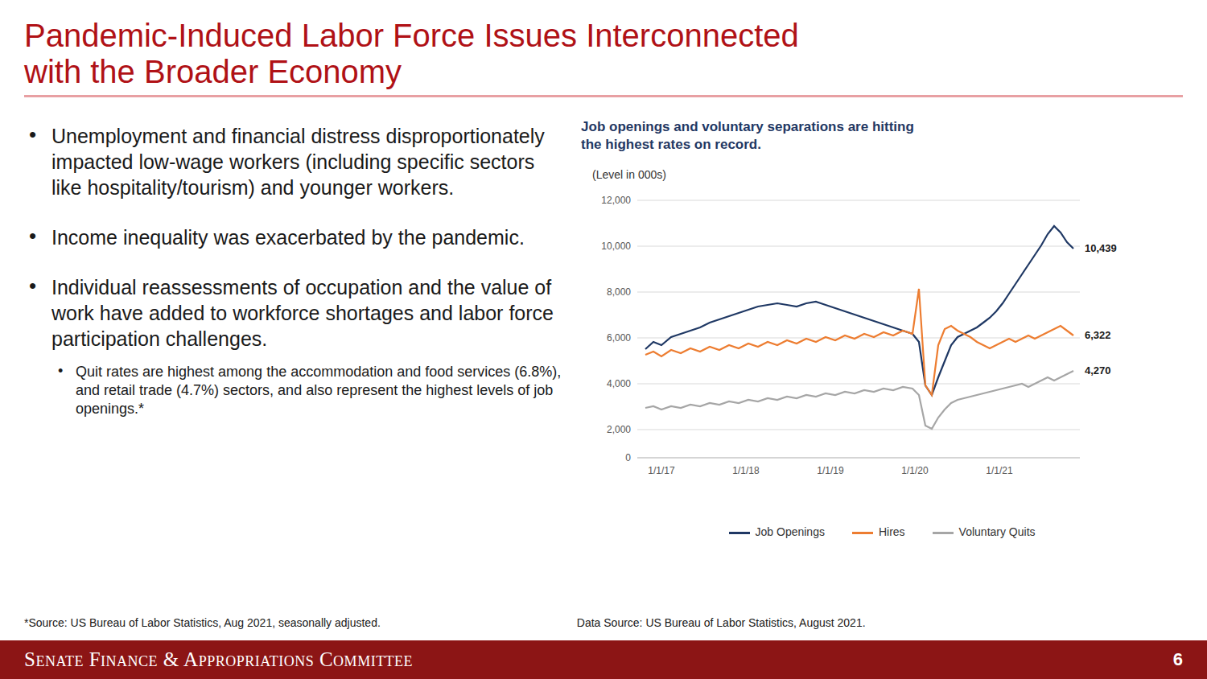Pandemic-Induced Labor Force Issues Interconnected
with the Broader Economy
Unemployment and financial distress disproportionately impacted low-wage workers (including specific sectors like hospitality/tourism) and younger workers.
Income inequality was exacerbated by the pandemic.
Individual reassessments of occupation and the value of work have added to workforce shortages and labor force participation challenges.
Quit rates are highest among the accommodation and food services (6.8%), and retail trade (4.7%) sectors, and also represent the highest levels of job openings.*
Job openings and voluntary separations are hitting
the highest rates on record.
(Level in 000s)
12,000 10,000 8,000 6,000 4,000 2,000 0 1/1/17 1/1/18 1/1/19 1/1/20 1/1/21 10,439 6,322 4,270
Job Openings
Hires
Voluntary Quits
*Source: US Bureau of Labor Statistics, Aug 2021, seasonally adjusted.
Data Source: US Bureau of Labor Statistics, August 2021.
Senate Finance & Appropriations Committee
6